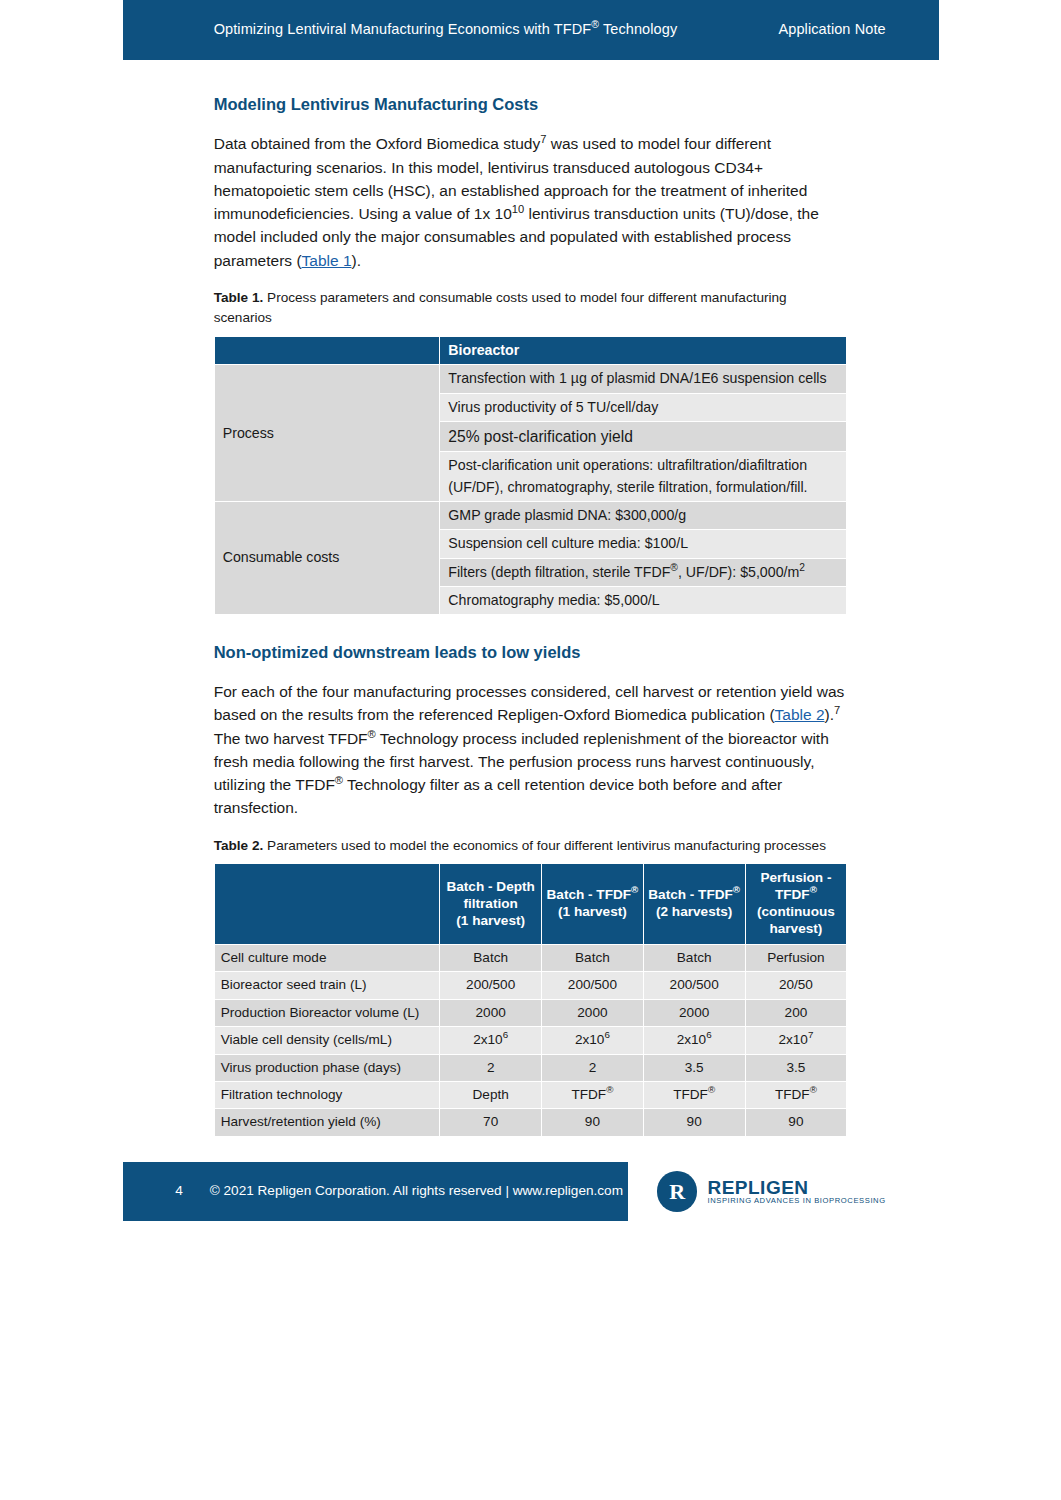Optimizing Lentiviral Manufacturing Economics with TFDF® Technology
Application Note
Modeling Lentivirus Manufacturing Costs
Data obtained from the Oxford Biomedica study7 was used to model four different manufacturing scenarios. In this model, lentivirus transduced autologous CD34+ hematopoietic stem cells (HSC), an established approach for the treatment of inherited immunodeficiencies. Using a value of 1x 1010 lentivirus transduction units (TU)/dose, the model included only the major consumables and populated with established process parameters (Table 1).
Table 1. Process parameters and consumable costs used to model four different manufacturing scenarios
| | Bioreactor |
| --- | --- |
| Process | Transfection with 1 µg of plasmid DNA/1E6 suspension cells |
| Virus productivity of 5 TU/cell/day |
| 25% post-clarification yield |
| Post-clarification unit operations: ultrafiltration/diafiltration (UF/DF), chromatography, sterile filtration, formulation/fill. |
| Consumable costs | GMP grade plasmid DNA: $300,000/g |
| Suspension cell culture media: $100/L |
| Filters (depth filtration, sterile TFDF ® , UF/DF): $5,000/m 2 |
| Chromatography media: $5,000/L |
Non-optimized downstream leads to low yields
For each of the four manufacturing processes considered, cell harvest or retention yield was based on the results from the referenced Repligen-Oxford Biomedica publication (Table 2).7 The two harvest TFDF® Technology process included replenishment of the bioreactor with fresh media following the first harvest. The perfusion process runs harvest continuously, utilizing the TFDF® Technology filter as a cell retention device both before and after transfection.
Table 2. Parameters used to model the economics of four different lentivirus manufacturing processes
| | Batch - Depth filtration (1 harvest) | Batch - TFDF ® (1 harvest) | Batch - TFDF ® (2 harvests) | Perfusion - TFDF ® (continuous harvest) |
| --- | --- | --- | --- | --- |
| Cell culture mode | Batch | Batch | Batch | Perfusion |
| Bioreactor seed train (L) | 200/500 | 200/500 | 200/500 | 20/50 |
| Production Bioreactor volume (L) | 2000 | 2000 | 2000 | 200 |
| Viable cell density (cells/mL) | 2x10 6 | 2x10 6 | 2x10 6 | 2x10 7 |
| Virus production phase (days) | 2 | 2 | 3.5 | 3.5 |
| Filtration technology | Depth | TFDF ® | TFDF ® | TFDF ® |
| Harvest/retention yield (%) | 70 | 90 | 90 | 90 |
4 © 2021 Repligen Corporation. All rights reserved | www.repligen.com
R
REPLIGEN
Inspiring Advances in Bioprocessing